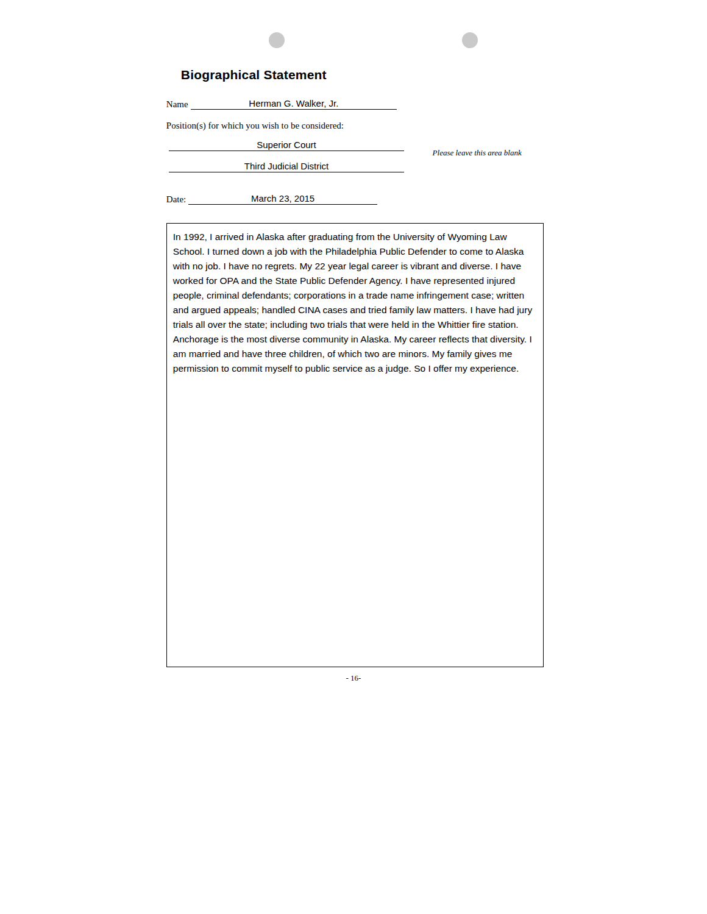Biographical Statement
Name Herman G. Walker, Jr.
Position(s) for which you wish to be considered:
Superior Court Please leave this area blank
Third Judicial District
Date: March 23, 2015
In 1992, I arrived in Alaska after graduating from the University of Wyoming Law School. I turned down a job with the Philadelphia Public Defender to come to Alaska with no job. I have no regrets. My 22 year legal career is vibrant and diverse. I have worked for OPA and the State Public Defender Agency. I have represented injured people, criminal defendants; corporations in a trade name infringement case; written and argued appeals; handled CINA cases and tried family law matters. I have had jury trials all over the state; including two trials that were held in the Whittier fire station. Anchorage is the most diverse community in Alaska. My career reflects that diversity. I am married and have three children, of which two are minors. My family gives me permission to commit myself to public service as a judge. So I offer my experience.
- 16-